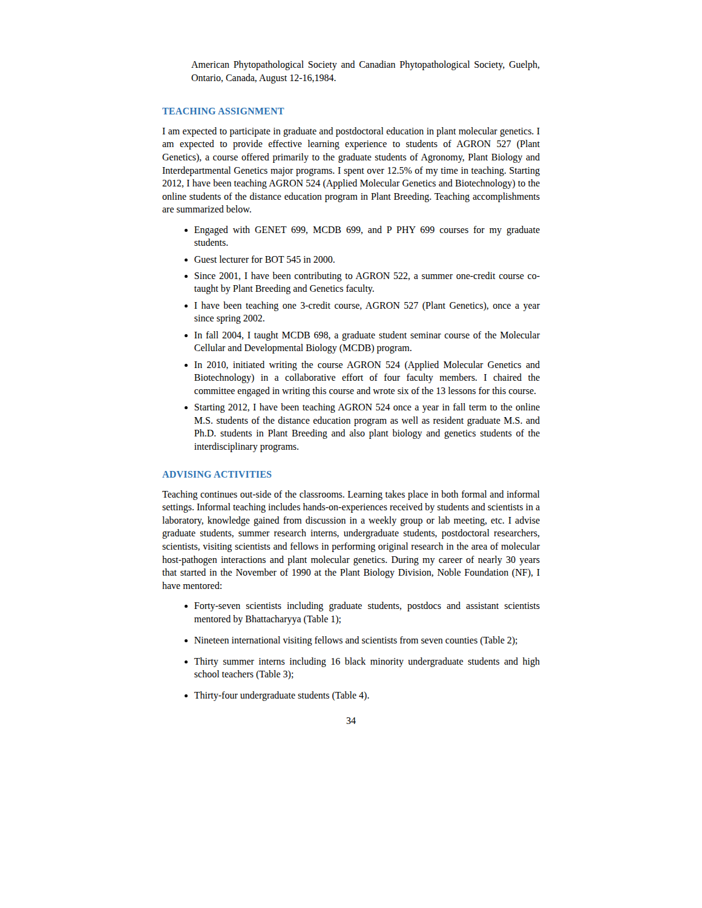American Phytopathological Society and Canadian Phytopathological Society, Guelph, Ontario, Canada, August 12-16,1984.
TEACHING ASSIGNMENT
I am expected to participate in graduate and postdoctoral education in plant molecular genetics. I am expected to provide effective learning experience to students of AGRON 527 (Plant Genetics), a course offered primarily to the graduate students of Agronomy, Plant Biology and Interdepartmental Genetics major programs. I spent over 12.5% of my time in teaching. Starting 2012, I have been teaching AGRON 524 (Applied Molecular Genetics and Biotechnology) to the online students of the distance education program in Plant Breeding. Teaching accomplishments are summarized below.
Engaged with GENET 699, MCDB 699, and P PHY 699 courses for my graduate students.
Guest lecturer for BOT 545 in 2000.
Since 2001, I have been contributing to AGRON 522, a summer one-credit course co-taught by Plant Breeding and Genetics faculty.
I have been teaching one 3-credit course, AGRON 527 (Plant Genetics), once a year since spring 2002.
In fall 2004, I taught MCDB 698, a graduate student seminar course of the Molecular Cellular and Developmental Biology (MCDB) program.
In 2010, initiated writing the course AGRON 524 (Applied Molecular Genetics and Biotechnology) in a collaborative effort of four faculty members. I chaired the committee engaged in writing this course and wrote six of the 13 lessons for this course.
Starting 2012, I have been teaching AGRON 524 once a year in fall term to the online M.S. students of the distance education program as well as resident graduate M.S. and Ph.D. students in Plant Breeding and also plant biology and genetics students of the interdisciplinary programs.
ADVISING ACTIVITIES
Teaching continues out-side of the classrooms. Learning takes place in both formal and informal settings. Informal teaching includes hands-on-experiences received by students and scientists in a laboratory, knowledge gained from discussion in a weekly group or lab meeting, etc. I advise graduate students, summer research interns, undergraduate students, postdoctoral researchers, scientists, visiting scientists and fellows in performing original research in the area of molecular host-pathogen interactions and plant molecular genetics. During my career of nearly 30 years that started in the November of 1990 at the Plant Biology Division, Noble Foundation (NF), I have mentored:
Forty-seven scientists including graduate students, postdocs and assistant scientists mentored by Bhattacharyya (Table 1);
Nineteen international visiting fellows and scientists from seven counties (Table 2);
Thirty summer interns including 16 black minority undergraduate students and high school teachers (Table 3);
Thirty-four undergraduate students (Table 4).
34